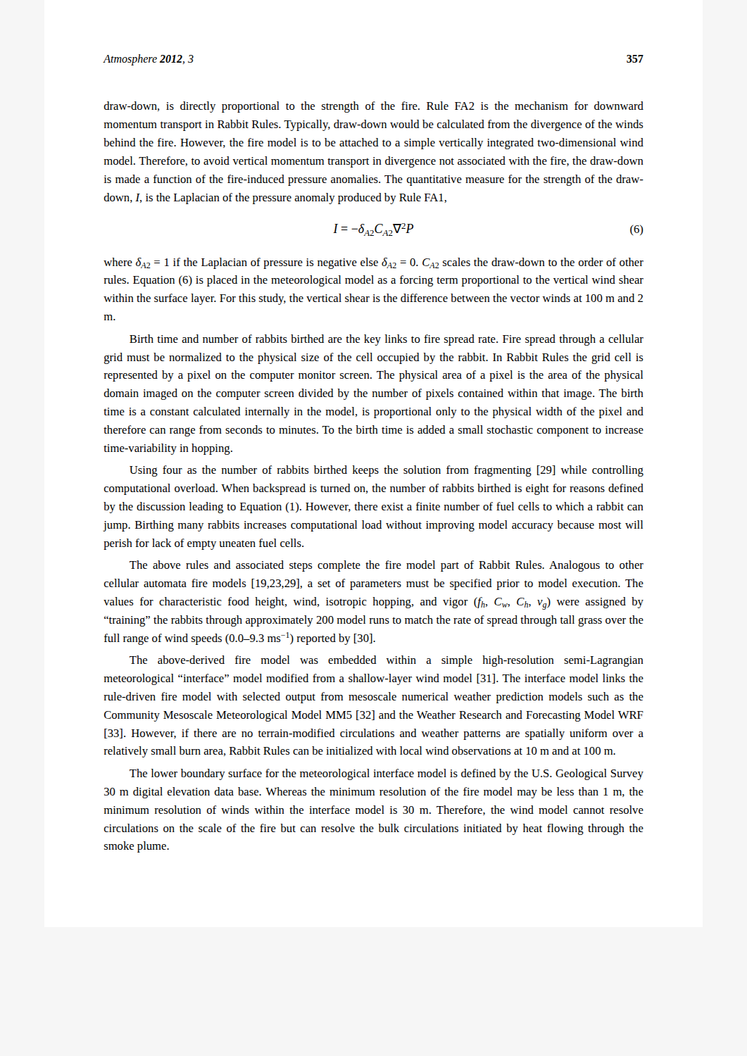Atmosphere 2012, 3 357
draw-down, is directly proportional to the strength of the fire. Rule FA2 is the mechanism for downward momentum transport in Rabbit Rules. Typically, draw-down would be calculated from the divergence of the winds behind the fire. However, the fire model is to be attached to a simple vertically integrated two-dimensional wind model. Therefore, to avoid vertical momentum transport in divergence not associated with the fire, the draw-down is made a function of the fire-induced pressure anomalies. The quantitative measure for the strength of the draw-down, I, is the Laplacian of the pressure anomaly produced by Rule FA1,
I = −δA2CA2∇2P (6)
where δA2 = 1 if the Laplacian of pressure is negative else δA2 = 0. CA2 scales the draw-down to the order of other rules. Equation (6) is placed in the meteorological model as a forcing term proportional to the vertical wind shear within the surface layer. For this study, the vertical shear is the difference between the vector winds at 100 m and 2 m.
Birth time and number of rabbits birthed are the key links to fire spread rate. Fire spread through a cellular grid must be normalized to the physical size of the cell occupied by the rabbit. In Rabbit Rules the grid cell is represented by a pixel on the computer monitor screen. The physical area of a pixel is the area of the physical domain imaged on the computer screen divided by the number of pixels contained within that image. The birth time is a constant calculated internally in the model, is proportional only to the physical width of the pixel and therefore can range from seconds to minutes. To the birth time is added a small stochastic component to increase time-variability in hopping.
Using four as the number of rabbits birthed keeps the solution from fragmenting [29] while controlling computational overload. When backspread is turned on, the number of rabbits birthed is eight for reasons defined by the discussion leading to Equation (1). However, there exist a finite number of fuel cells to which a rabbit can jump. Birthing many rabbits increases computational load without improving model accuracy because most will perish for lack of empty uneaten fuel cells.
The above rules and associated steps complete the fire model part of Rabbit Rules. Analogous to other cellular automata fire models [19,23,29], a set of parameters must be specified prior to model execution. The values for characteristic food height, wind, isotropic hopping, and vigor (fh, Cw, Ch, vg) were assigned by “training” the rabbits through approximately 200 model runs to match the rate of spread through tall grass over the full range of wind speeds (0.0–9.3 ms−1) reported by [30].
The above-derived fire model was embedded within a simple high-resolution semi-Lagrangian meteorological “interface” model modified from a shallow-layer wind model [31]. The interface model links the rule-driven fire model with selected output from mesoscale numerical weather prediction models such as the Community Mesoscale Meteorological Model MM5 [32] and the Weather Research and Forecasting Model WRF [33]. However, if there are no terrain-modified circulations and weather patterns are spatially uniform over a relatively small burn area, Rabbit Rules can be initialized with local wind observations at 10 m and at 100 m.
The lower boundary surface for the meteorological interface model is defined by the U.S. Geological Survey 30 m digital elevation data base. Whereas the minimum resolution of the fire model may be less than 1 m, the minimum resolution of winds within the interface model is 30 m. Therefore, the wind model cannot resolve circulations on the scale of the fire but can resolve the bulk circulations initiated by heat flowing through the smoke plume.